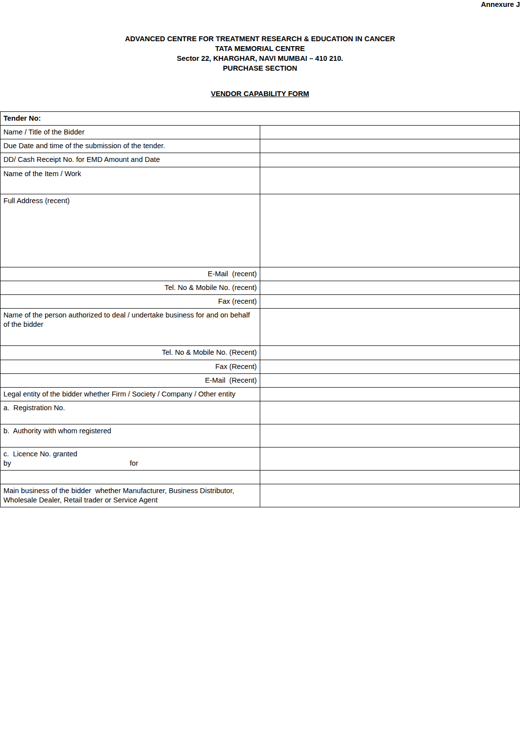Annexure J
ADVANCED CENTRE FOR TREATMENT RESEARCH & EDUCATION IN CANCER
TATA MEMORIAL CENTRE
Sector 22, KHARGHAR, NAVI MUMBAI – 410 210.
PURCHASE SECTION
VENDOR CAPABILITY FORM
| Tender No: |
| Name / Title of the Bidder | |
| Due Date and time of the submission of the tender. | |
| DD/ Cash Receipt No. for EMD Amount and Date | |
| Name of the Item / Work | |
| Full Address (recent) | |
| E-Mail (recent) | |
| Tel. No & Mobile No. (recent) | |
| Fax (recent) | |
| Name of the person authorized to deal / undertake business for and on behalf of the bidder | |
| Tel. No & Mobile No. (Recent) | |
| Fax (Recent) | |
| E-Mail (Recent) | |
| Legal entity of the bidder whether Firm / Society / Company / Other entity | |
| a. Registration No. | |
| b. Authority with whom registered | |
| c. Licence No. granted by for | |
| Main business of the bidder whether Manufacturer, Business Distributor, Wholesale Dealer, Retail trader or Service Agent | |